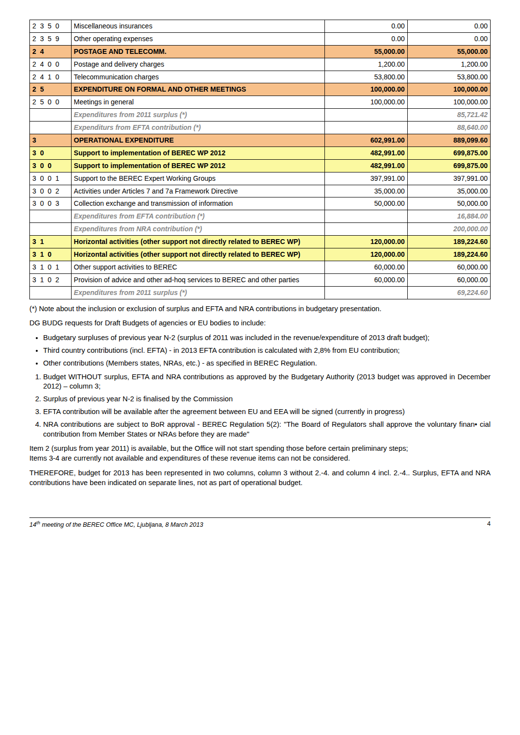| 2 3 5 0 | Miscellaneous insurances | 0.00 | 0.00 |
| 2 3 5 9 | Other operating expenses | 0.00 | 0.00 |
| 2 4 | POSTAGE AND TELECOMM. | 55,000.00 | 55,000.00 |
| 2 4 0 0 | Postage and delivery charges | 1,200.00 | 1,200.00 |
| 2 4 1 0 | Telecommunication charges | 53,800.00 | 53,800.00 |
| 2 5 | EXPENDITURE ON FORMAL AND OTHER MEETINGS | 100,000.00 | 100,000.00 |
| 2 5 0 0 | Meetings in general | 100,000.00 | 100,000.00 |
| | Expenditures from 2011 surplus (*) | | 85,721.42 |
| | Expenditurs from EFTA contribution (*) | | 88,640.00 |
| 3 | OPERATIONAL EXPENDITURE | 602,991.00 | 889,099.60 |
| 3 0 | Support to implementation of BEREC WP 2012 | 482,991.00 | 699,875.00 |
| 3 0 0 | Support to implementation of BEREC WP 2012 | 482,991.00 | 699,875.00 |
| 3 0 0 1 | Support to the BEREC Expert Working Groups | 397,991.00 | 397,991.00 |
| 3 0 0 2 | Activities under Articles 7 and 7a Framework Directive | 35,000.00 | 35,000.00 |
| 3 0 0 3 | Collection exchange and transmission of information | 50,000.00 | 50,000.00 |
| | Expenditures from EFTA contribution (*) | | 16,884.00 |
| | Expenditures from NRA contribution (*) | | 200,000.00 |
| 3 1 | Horizontal activities (other support not directly related to BEREC WP) | 120,000.00 | 189,224.60 |
| 3 1 0 | Horizontal activities (other support not directly related to BEREC WP) | 120,000.00 | 189,224.60 |
| 3 1 0 1 | Other support activities to BEREC | 60,000.00 | 60,000.00 |
| 3 1 0 2 | Provision of advice and other ad-hoq services to BEREC and other parties | 60,000.00 | 60,000.00 |
| | Expenditures from 2011 surplus (*) | | 69,224.60 |
(*) Note about the inclusion or exclusion of surplus and EFTA and NRA contributions in budgetary presentation.
DG BUDG requests for Draft Budgets of agencies or EU bodies to include:
Budgetary surpluses of previous year N-2 (surplus of 2011 was included in the revenue/expenditure of 2013 draft budget);
Third country contributions (incl. EFTA) - in 2013 EFTA contribution is calculated with 2,8% from EU contribution;
Other contributions (Members states, NRAs, etc.) - as specified in BEREC Regulation.
Budget WITHOUT surplus, EFTA and NRA contributions as approved by the Budgetary Authority (2013 budget was approved in December 2012) – column 3;
Surplus of previous year N-2 is finalised by the Commission
EFTA contribution will be available after the agreement between EU and EEA will be signed (currently in progress)
NRA contributions are subject to BoR approval - BEREC Regulation 5(2): "The Board of Regulators shall approve the voluntary finan• cial contribution from Member States or NRAs before they are made"
Item 2 (surplus from year 2011) is available, but the Office will not start spending those before certain preliminary steps;
Items 3-4 are currently not available and expenditures of these revenue items can not be considered.
THEREFORE, budget for 2013 has been represented in two columns, column 3 without 2.-4. and column 4 incl. 2.-4.. Surplus, EFTA and NRA contributions have been indicated on separate lines, not as part of operational budget.
14th meeting of the BEREC Office MC, Ljubljana, 8 March 2013 4